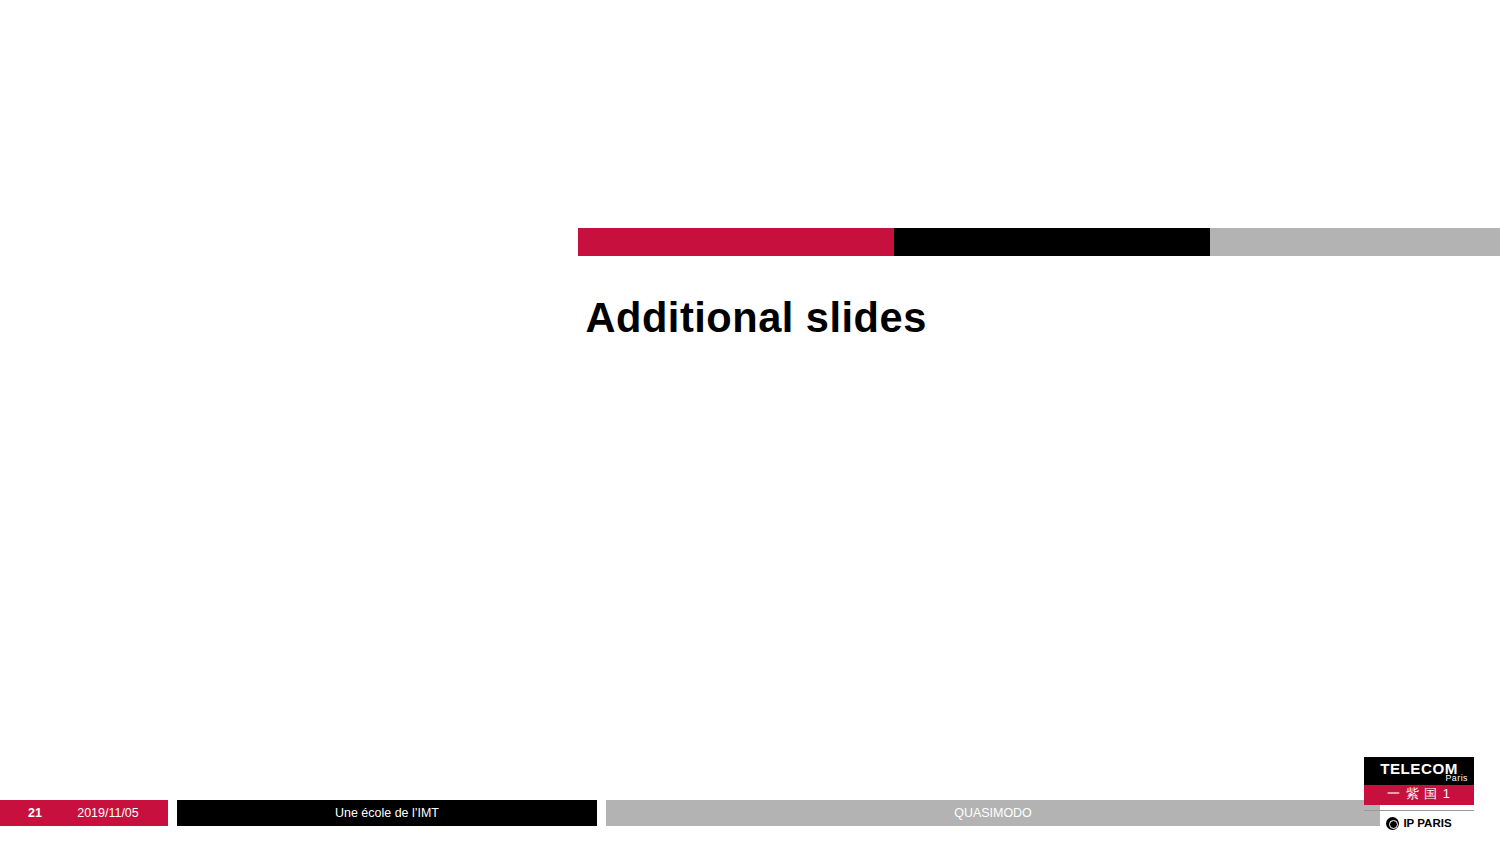Additional slides
21
2019/11/05
Une école de l’IMT
QUASIMODO
TELECOMParis
一 紫 国 1
IP PARIS